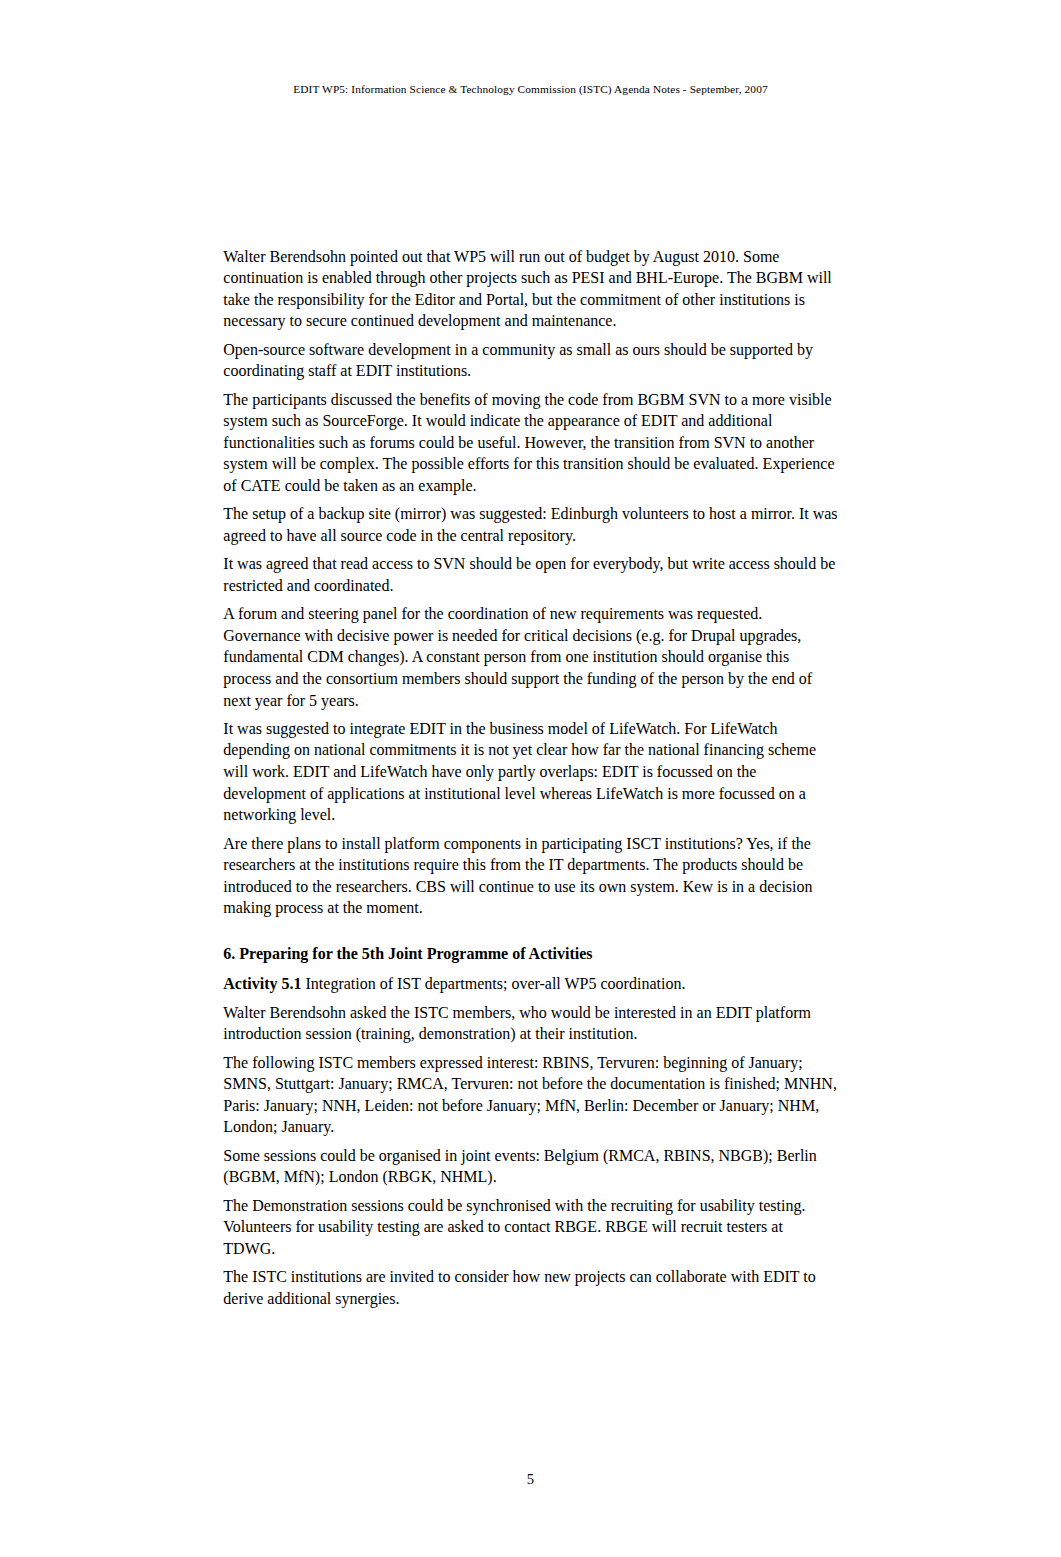EDIT WP5: Information Science & Technology Commission (ISTC) Agenda Notes - September, 2007
Walter Berendsohn pointed out that WP5 will run out of budget by August 2010. Some continuation is enabled through other projects such as PESI and BHL-Europe. The BGBM will take the responsibility for the Editor and Portal, but the commitment of other institutions is necessary to secure continued development and maintenance.
Open-source software development in a community as small as ours should be supported by coordinating staff at EDIT institutions.
The participants discussed the benefits of moving the code from BGBM SVN to a more visible system such as SourceForge. It would indicate the appearance of EDIT and additional functionalities such as forums could be useful. However, the transition from SVN to another system will be complex. The possible efforts for this transition should be evaluated. Experience of CATE could be taken as an example.
The setup of a backup site (mirror) was suggested: Edinburgh volunteers to host a mirror. It was agreed to have all source code in the central repository.
It was agreed that read access to SVN should be open for everybody, but write access should be restricted and coordinated.
A forum and steering panel for the coordination of new requirements was requested. Governance with decisive power is needed for critical decisions (e.g. for Drupal upgrades, fundamental CDM changes). A constant person from one institution should organise this process and the consortium members should support the funding of the person by the end of next year for 5 years.
It was suggested to integrate EDIT in the business model of LifeWatch. For LifeWatch depending on national commitments it is not yet clear how far the national financing scheme will work. EDIT and LifeWatch have only partly overlaps: EDIT is focussed on the development of applications at institutional level whereas LifeWatch is more focussed on a networking level.
Are there plans to install platform components in participating ISCT institutions? Yes, if the researchers at the institutions require this from the IT departments. The products should be introduced to the researchers. CBS will continue to use its own system. Kew is in a decision making process at the moment.
6. Preparing for the 5th Joint Programme of Activities
Activity 5.1 Integration of IST departments; over-all WP5 coordination.
Walter Berendsohn asked the ISTC members, who would be interested in an EDIT platform introduction session (training, demonstration) at their institution.
The following ISTC members expressed interest: RBINS, Tervuren: beginning of January; SMNS, Stuttgart: January; RMCA, Tervuren: not before the documentation is finished; MNHN, Paris: January; NNH, Leiden: not before January; MfN, Berlin: December or January; NHM, London; January.
Some sessions could be organised in joint events: Belgium (RMCA, RBINS, NBGB); Berlin (BGBM, MfN); London (RBGK, NHML).
The Demonstration sessions could be synchronised with the recruiting for usability testing. Volunteers for usability testing are asked to contact RBGE. RBGE will recruit testers at TDWG.
The ISTC institutions are invited to consider how new projects can collaborate with EDIT to derive additional synergies.
5